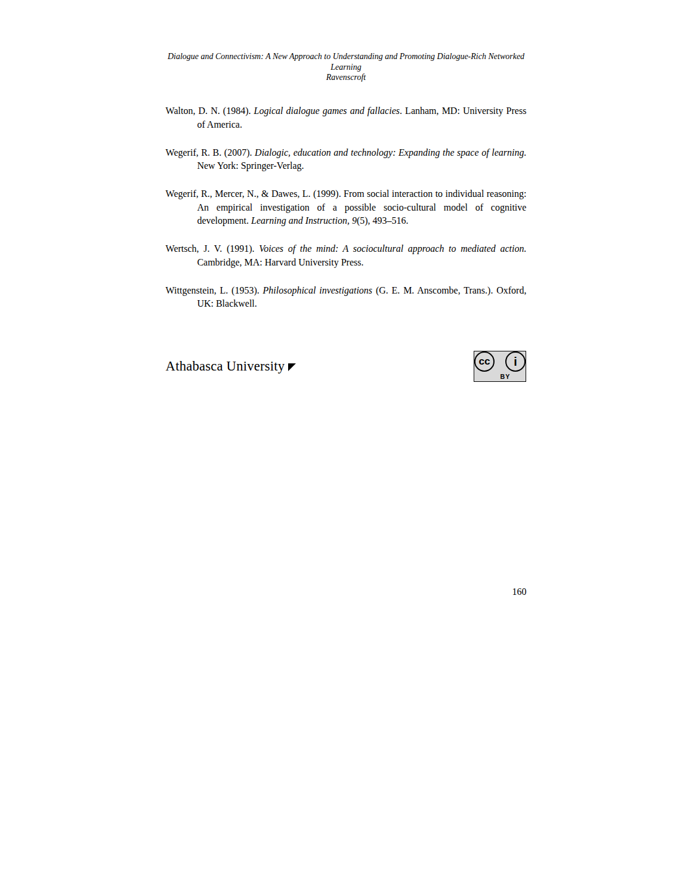Dialogue and Connectivism: A New Approach to Understanding and Promoting Dialogue-Rich Networked Learning
Ravenscroft
Walton, D. N. (1984). Logical dialogue games and fallacies. Lanham, MD: University Press of America.
Wegerif, R. B. (2007). Dialogic, education and technology: Expanding the space of learning. New York: Springer-Verlag.
Wegerif, R., Mercer, N., & Dawes, L. (1999). From social interaction to individual reasoning: An empirical investigation of a possible socio-cultural model of cognitive development. Learning and Instruction, 9(5), 493–516.
Wertsch, J. V. (1991). Voices of the mind: A sociocultural approach to mediated action. Cambridge, MA: Harvard University Press.
Wittgenstein, L. (1953). Philosophical investigations (G. E. M. Anscombe, Trans.). Oxford, UK: Blackwell.
Athabasca University
cc i
BY
160